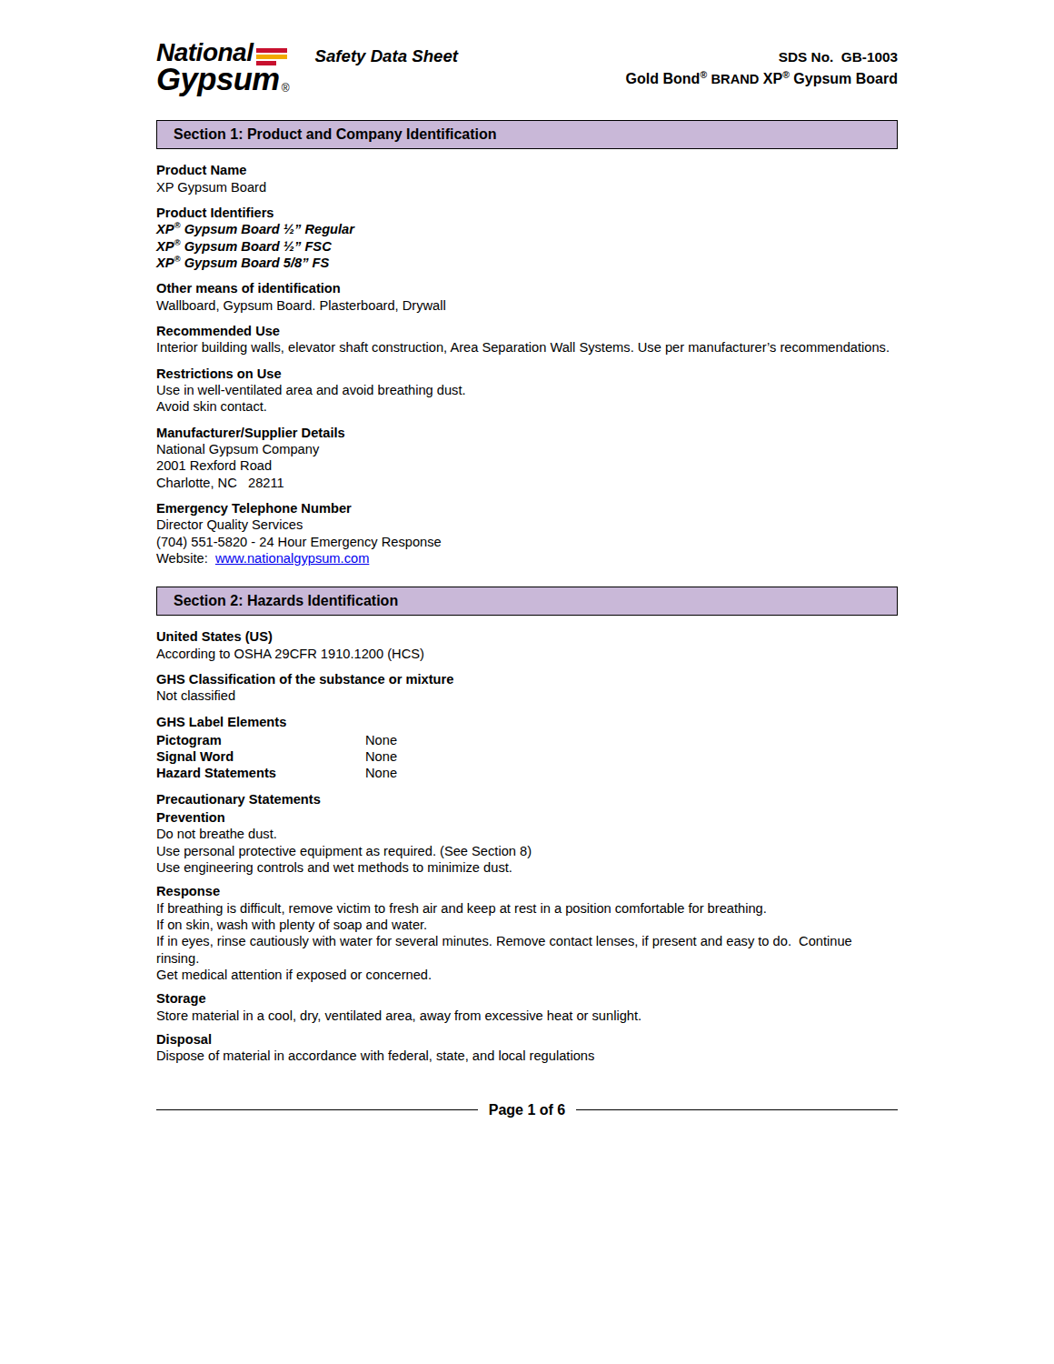National Gypsum®
Safety Data Sheet
SDS No. GB-1003
Gold Bond® BRAND XP® Gypsum Board
Section 1: Product and Company Identification
Product Name
XP Gypsum Board
Product Identifiers
XP® Gypsum Board ½” Regular
XP® Gypsum Board ½” FSC
XP® Gypsum Board 5/8” FS
Other means of identification
Wallboard, Gypsum Board. Plasterboard, Drywall
Recommended Use
Interior building walls, elevator shaft construction, Area Separation Wall Systems. Use per manufacturer’s recommendations.
Restrictions on Use
Use in well-ventilated area and avoid breathing dust.
Avoid skin contact.
Manufacturer/Supplier Details
National Gypsum Company
2001 Rexford Road
Charlotte, NC 28211
Emergency Telephone Number
Director Quality Services
(704) 551-5820 - 24 Hour Emergency Response
Website: www.nationalgypsum.com
Section 2: Hazards Identification
United States (US)
According to OSHA 29CFR 1910.1200 (HCS)
GHS Classification of the substance or mixture
Not classified
GHS Label Elements
Pictogram
None
Signal Word
None
Hazard Statements
None
Precautionary Statements
Prevention
Do not breathe dust.
Use personal protective equipment as required. (See Section 8)
Use engineering controls and wet methods to minimize dust.
Response
If breathing is difficult, remove victim to fresh air and keep at rest in a position comfortable for breathing.
If on skin, wash with plenty of soap and water.
If in eyes, rinse cautiously with water for several minutes. Remove contact lenses, if present and easy to do. Continue rinsing.
Get medical attention if exposed or concerned.
Storage
Store material in a cool, dry, ventilated area, away from excessive heat or sunlight.
Disposal
Dispose of material in accordance with federal, state, and local regulations
Page 1 of 6